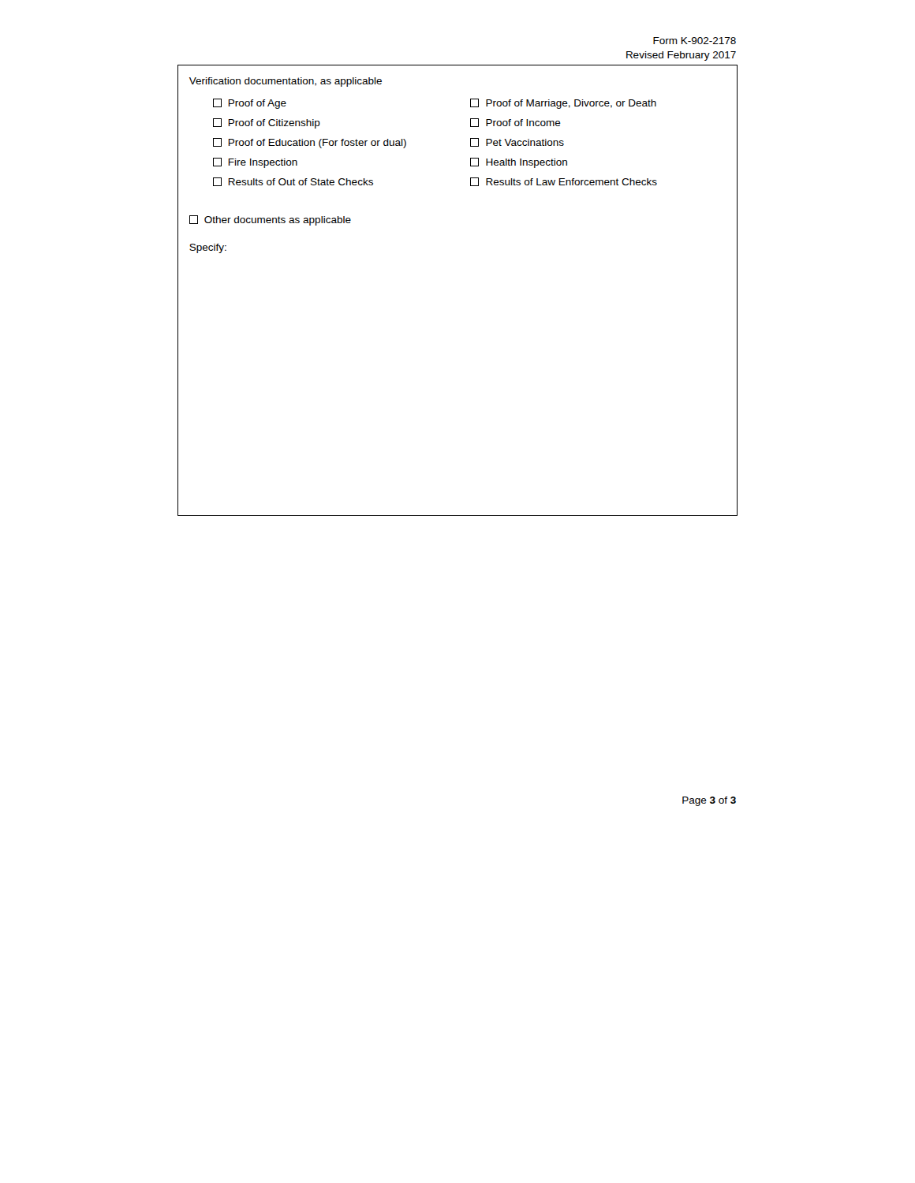Form K-902-2178
Revised February 2017
Verification documentation, as applicable
| Proof of Age | Proof of Marriage, Divorce, or Death |
| Proof of Citizenship | Proof of Income |
| Proof of Education (For foster or dual) | Pet Vaccinations |
| Fire Inspection | Health Inspection |
| Results of Out of State Checks | Results of Law Enforcement Checks |
Other documents as applicable
Specify:
Page 3 of 3